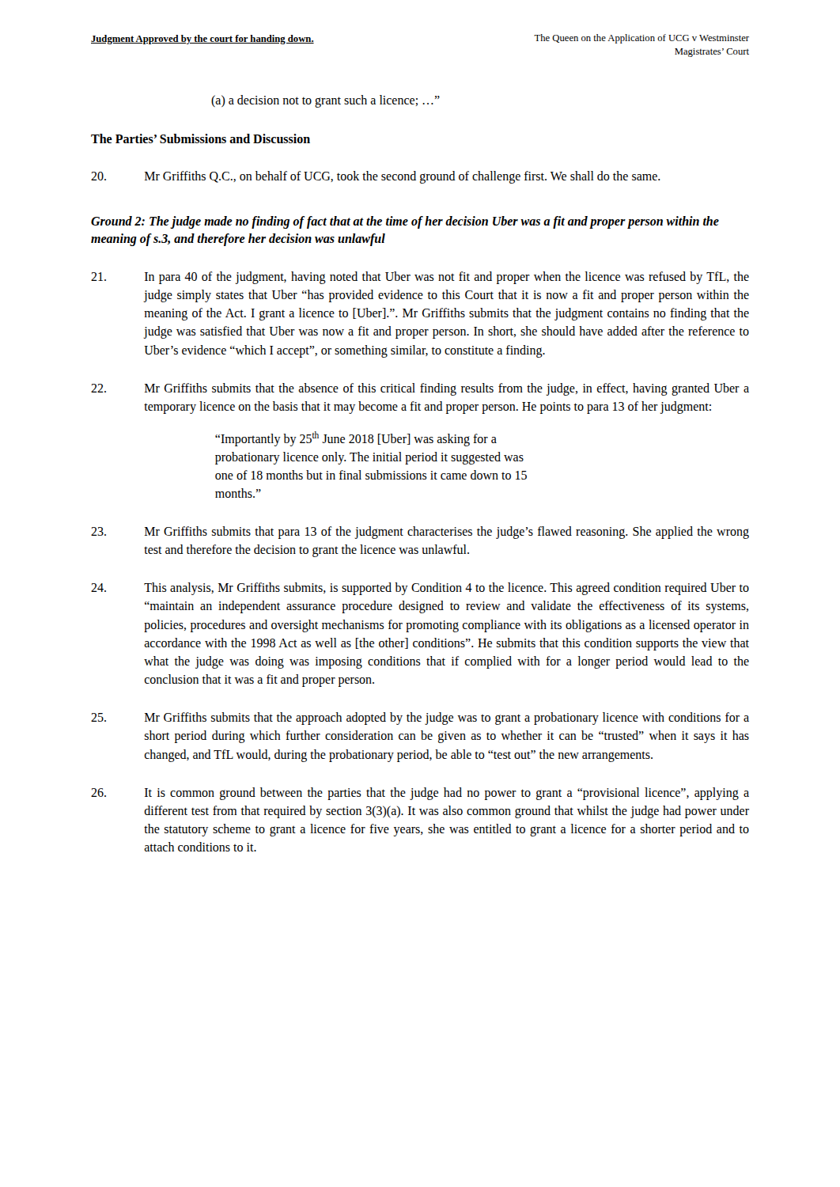Judgment Approved by the court for handing down.
The Queen on the Application of UCG v Westminster
Magistrates’ Court
(a) a decision not to grant such a licence; …”
The Parties’ Submissions and Discussion
Mr Griffiths Q.C., on behalf of UCG, took the second ground of challenge first. We shall do the same.
Ground 2: The judge made no finding of fact that at the time of her decision Uber was a fit and proper person within the meaning of s.3, and therefore her decision was unlawful
In para 40 of the judgment, having noted that Uber was not fit and proper when the licence was refused by TfL, the judge simply states that Uber “has provided evidence to this Court that it is now a fit and proper person within the meaning of the Act. I grant a licence to [Uber].”. Mr Griffiths submits that the judgment contains no finding that the judge was satisfied that Uber was now a fit and proper person. In short, she should have added after the reference to Uber’s evidence “which I accept”, or something similar, to constitute a finding.
Mr Griffiths submits that the absence of this critical finding results from the judge, in effect, having granted Uber a temporary licence on the basis that it may become a fit and proper person. He points to para 13 of her judgment:
“Importantly by 25th June 2018 [Uber] was asking for a probationary licence only. The initial period it suggested was one of 18 months but in final submissions it came down to 15 months.”
Mr Griffiths submits that para 13 of the judgment characterises the judge’s flawed reasoning. She applied the wrong test and therefore the decision to grant the licence was unlawful.
This analysis, Mr Griffiths submits, is supported by Condition 4 to the licence. This agreed condition required Uber to “maintain an independent assurance procedure designed to review and validate the effectiveness of its systems, policies, procedures and oversight mechanisms for promoting compliance with its obligations as a licensed operator in accordance with the 1998 Act as well as [the other] conditions”. He submits that this condition supports the view that what the judge was doing was imposing conditions that if complied with for a longer period would lead to the conclusion that it was a fit and proper person.
Mr Griffiths submits that the approach adopted by the judge was to grant a probationary licence with conditions for a short period during which further consideration can be given as to whether it can be “trusted” when it says it has changed, and TfL would, during the probationary period, be able to “test out” the new arrangements.
It is common ground between the parties that the judge had no power to grant a “provisional licence”, applying a different test from that required by section 3(3)(a). It was also common ground that whilst the judge had power under the statutory scheme to grant a licence for five years, she was entitled to grant a licence for a shorter period and to attach conditions to it.